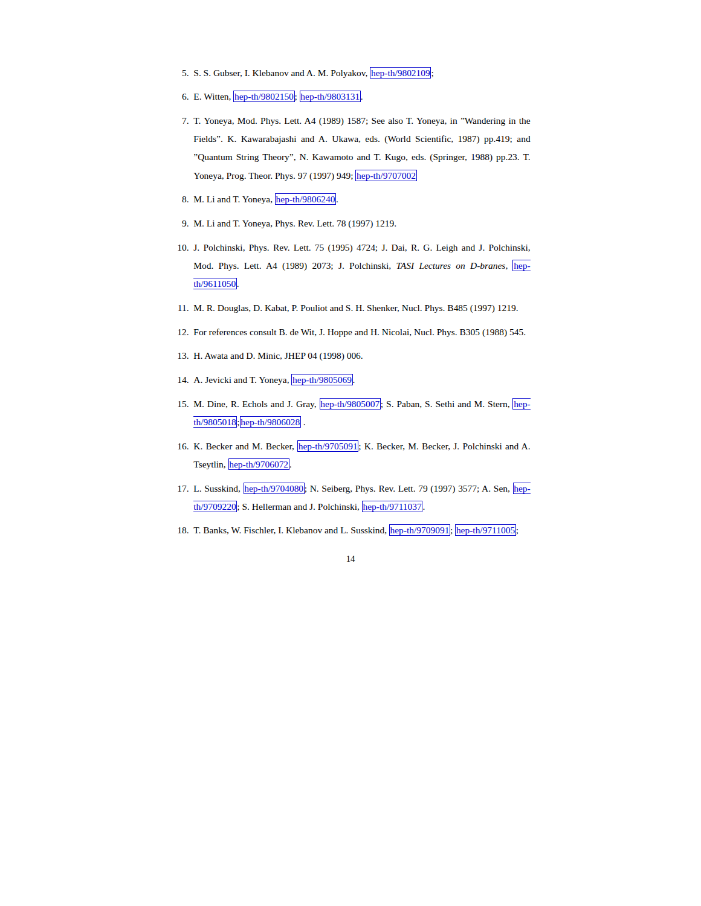5. S. S. Gubser, I. Klebanov and A. M. Polyakov, hep-th/9802109;
6. E. Witten, hep-th/9802150; hep-th/9803131.
7. T. Yoneya, Mod. Phys. Lett. A4 (1989) 1587; See also T. Yoneya, in ”Wandering in the Fields”. K. Kawarabajashi and A. Ukawa, eds. (World Scientific, 1987) pp.419; and ”Quantum String Theory”, N. Kawamoto and T. Kugo, eds. (Springer, 1988) pp.23. T. Yoneya, Prog. Theor. Phys. 97 (1997) 949; hep-th/9707002
8. M. Li and T. Yoneya, hep-th/9806240.
9. M. Li and T. Yoneya, Phys. Rev. Lett. 78 (1997) 1219.
10. J. Polchinski, Phys. Rev. Lett. 75 (1995) 4724; J. Dai, R. G. Leigh and J. Polchinski, Mod. Phys. Lett. A4 (1989) 2073; J. Polchinski, TASI Lectures on D-branes, hep-th/9611050.
11. M. R. Douglas, D. Kabat, P. Pouliot and S. H. Shenker, Nucl. Phys. B485 (1997) 1219.
12. For references consult B. de Wit, J. Hoppe and H. Nicolai, Nucl. Phys. B305 (1988) 545.
13. H. Awata and D. Minic, JHEP 04 (1998) 006.
14. A. Jevicki and T. Yoneya, hep-th/9805069.
15. M. Dine, R. Echols and J. Gray, hep-th/9805007; S. Paban, S. Sethi and M. Stern, hep-th/9805018;hep-th/9806028 .
16. K. Becker and M. Becker, hep-th/9705091; K. Becker, M. Becker, J. Polchinski and A. Tseytlin, hep-th/9706072.
17. L. Susskind, hep-th/9704080; N. Seiberg, Phys. Rev. Lett. 79 (1997) 3577; A. Sen, hep-th/9709220; S. Hellerman and J. Polchinski, hep-th/9711037.
18. T. Banks, W. Fischler, I. Klebanov and L. Susskind, hep-th/9709091; hep-th/9711005;
14